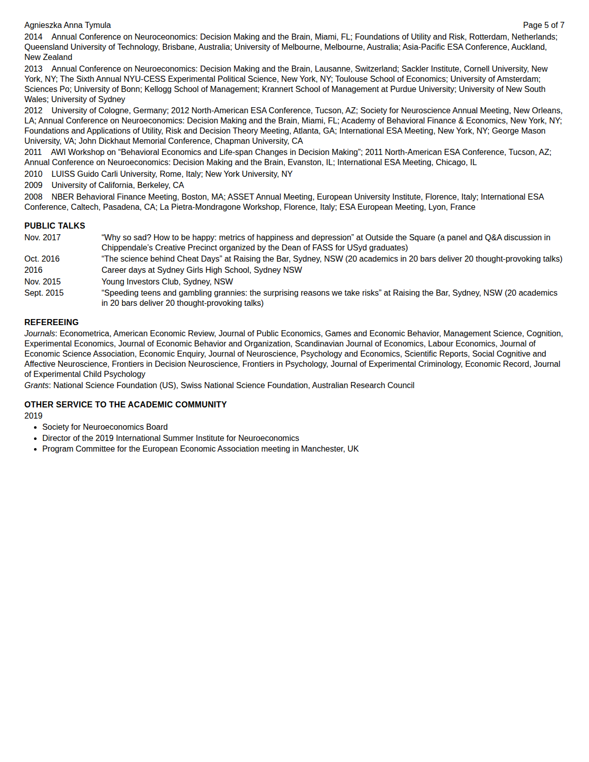Agnieszka Anna Tymula Page 5 of 7
2014 Annual Conference on Neuroceonomics: Decision Making and the Brain, Miami, FL; Foundations of Utility and Risk, Rotterdam, Netherlands; Queensland University of Technology, Brisbane, Australia; University of Melbourne, Melbourne, Australia; Asia-Pacific ESA Conference, Auckland, New Zealand
2013 Annual Conference on Neuroeconomics: Decision Making and the Brain, Lausanne, Switzerland; Sackler Institute, Cornell University, New York, NY; The Sixth Annual NYU-CESS Experimental Political Science, New York, NY; Toulouse School of Economics; University of Amsterdam; Sciences Po; University of Bonn; Kellogg School of Management; Krannert School of Management at Purdue University; University of New South Wales; University of Sydney
2012 University of Cologne, Germany; 2012 North-American ESA Conference, Tucson, AZ; Society for Neuroscience Annual Meeting, New Orleans, LA; Annual Conference on Neuroeconomics: Decision Making and the Brain, Miami, FL; Academy of Behavioral Finance & Economics, New York, NY; Foundations and Applications of Utility, Risk and Decision Theory Meeting, Atlanta, GA; International ESA Meeting, New York, NY; George Mason University, VA; John Dickhaut Memorial Conference, Chapman University, CA
2011 AWI Workshop on “Behavioral Economics and Life-span Changes in Decision Making”; 2011 North-American ESA Conference, Tucson, AZ; Annual Conference on Neuroeconomics: Decision Making and the Brain, Evanston, IL; International ESA Meeting, Chicago, IL
2010 LUISS Guido Carli University, Rome, Italy; New York University, NY
2009 University of California, Berkeley, CA
2008 NBER Behavioral Finance Meeting, Boston, MA; ASSET Annual Meeting, European University Institute, Florence, Italy; International ESA Conference, Caltech, Pasadena, CA; La Pietra-Mondragone Workshop, Florence, Italy; ESA European Meeting, Lyon, France
PUBLIC TALKS
Nov. 2017
“Why so sad? How to be happy: metrics of happiness and depression” at Outside the Square (a panel and Q&A discussion in Chippendale’s Creative Precinct organized by the Dean of FASS for USyd graduates)
Oct. 2016
“The science behind Cheat Days” at Raising the Bar, Sydney, NSW (20 academics in 20 bars deliver 20 thought-provoking talks)
2016
Career days at Sydney Girls High School, Sydney NSW
Nov. 2015
Young Investors Club, Sydney, NSW
Sept. 2015
“Speeding teens and gambling grannies: the surprising reasons we take risks” at Raising the Bar, Sydney, NSW (20 academics in 20 bars deliver 20 thought-provoking talks)
REFEREEING
Journals: Econometrica, American Economic Review, Journal of Public Economics, Games and Economic Behavior, Management Science, Cognition, Experimental Economics, Journal of Economic Behavior and Organization, Scandinavian Journal of Economics, Labour Economics, Journal of Economic Science Association, Economic Enquiry, Journal of Neuroscience, Psychology and Economics, Scientific Reports, Social Cognitive and Affective Neuroscience, Frontiers in Decision Neuroscience, Frontiers in Psychology, Journal of Experimental Criminology, Economic Record, Journal of Experimental Child Psychology
Grants: National Science Foundation (US), Swiss National Science Foundation, Australian Research Council
OTHER SERVICE TO THE ACADEMIC COMMUNITY
2019
Society for Neuroeconomics Board
Director of the 2019 International Summer Institute for Neuroeconomics
Program Committee for the European Economic Association meeting in Manchester, UK